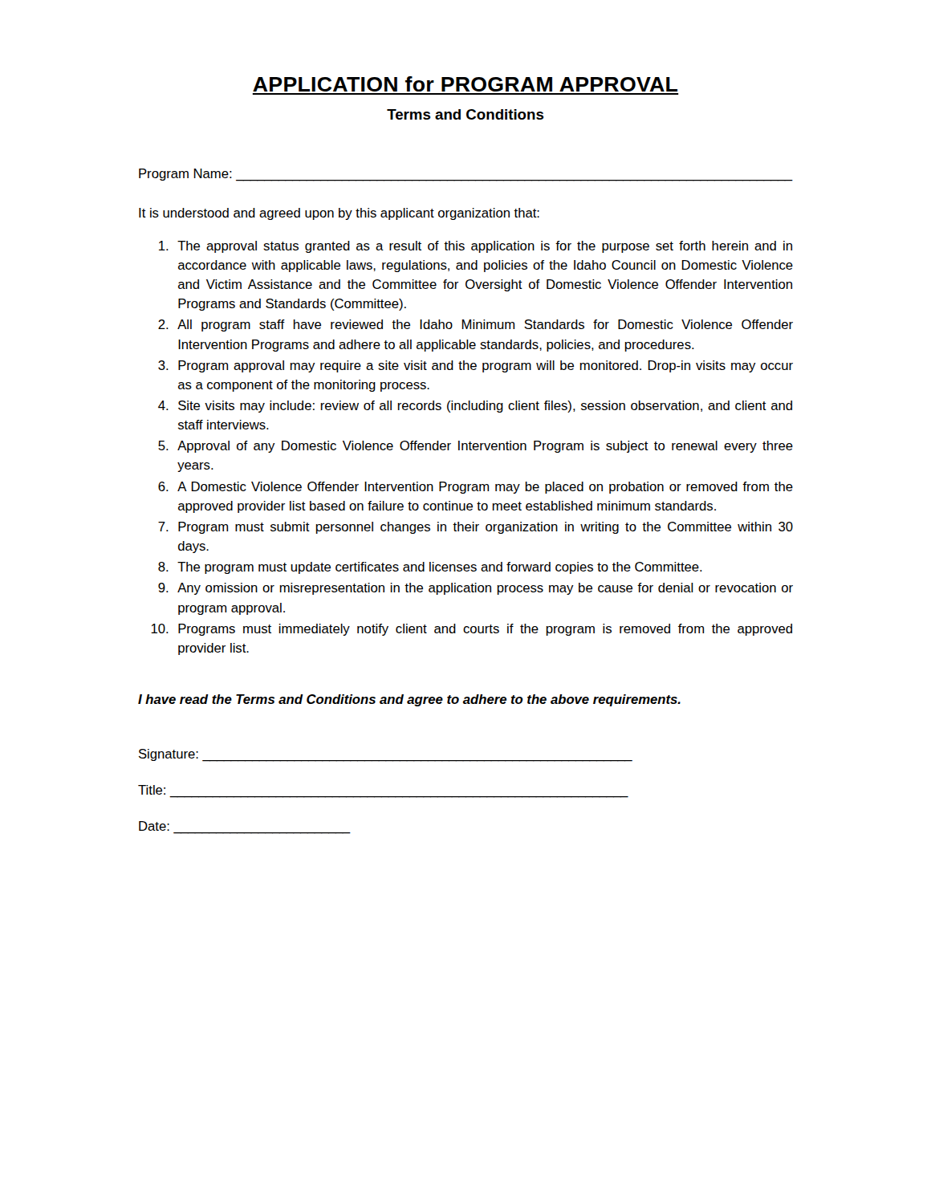APPLICATION for PROGRAM APPROVAL
Terms and Conditions
Program Name: _______________________________________________________________________________
It is understood and agreed upon by this applicant organization that:
The approval status granted as a result of this application is for the purpose set forth herein and in accordance with applicable laws, regulations, and policies of the Idaho Council on Domestic Violence and Victim Assistance and the Committee for Oversight of Domestic Violence Offender Intervention Programs and Standards (Committee).
All program staff have reviewed the Idaho Minimum Standards for Domestic Violence Offender Intervention Programs and adhere to all applicable standards, policies, and procedures.
Program approval may require a site visit and the program will be monitored. Drop-in visits may occur as a component of the monitoring process.
Site visits may include: review of all records (including client files), session observation, and client and staff interviews.
Approval of any Domestic Violence Offender Intervention Program is subject to renewal every three years.
A Domestic Violence Offender Intervention Program may be placed on probation or removed from the approved provider list based on failure to continue to meet established minimum standards.
Program must submit personnel changes in their organization in writing to the Committee within 30 days.
The program must update certificates and licenses and forward copies to the Committee.
Any omission or misrepresentation in the application process may be cause for denial or revocation or program approval.
Programs must immediately notify client and courts if the program is removed from the approved provider list.
I have read the Terms and Conditions and agree to adhere to the above requirements.
Signature: _____________________________________________________________
Title: _________________________________________________________________
Date: _________________________